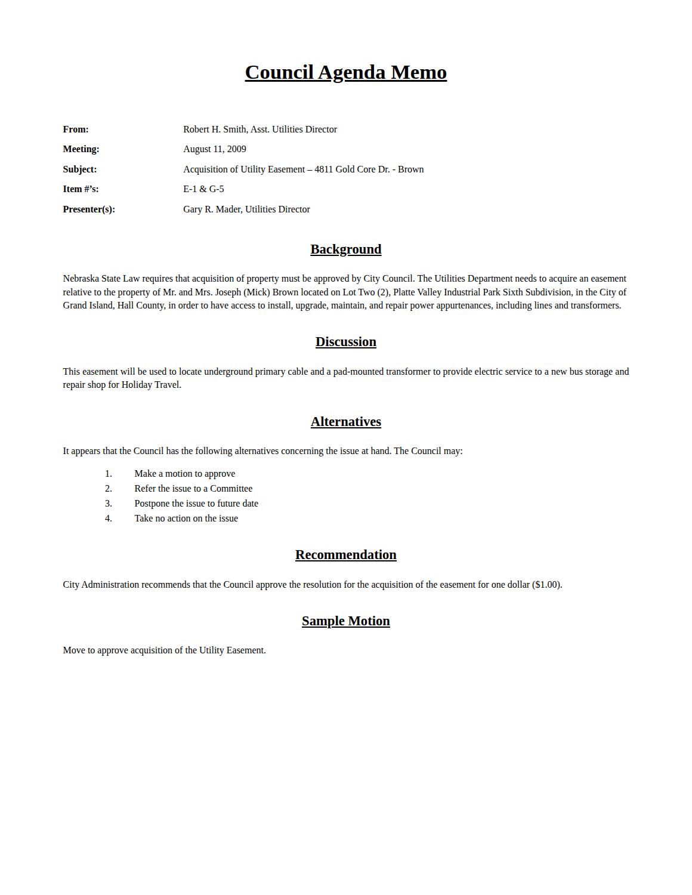Council Agenda Memo
| From: | Robert H. Smith, Asst. Utilities Director |
| Meeting: | August 11, 2009 |
| Subject: | Acquisition of Utility Easement – 4811 Gold Core Dr. - Brown |
| Item #’s: | E-1 & G-5 |
| Presenter(s): | Gary R. Mader, Utilities Director |
Background
Nebraska State Law requires that acquisition of property must be approved by City Council. The Utilities Department needs to acquire an easement relative to the property of Mr. and Mrs. Joseph (Mick) Brown located on Lot Two (2), Platte Valley Industrial Park Sixth Subdivision, in the City of Grand Island, Hall County, in order to have access to install, upgrade, maintain, and repair power appurtenances, including lines and transformers.
Discussion
This easement will be used to locate underground primary cable and a pad-mounted transformer to provide electric service to a new bus storage and repair shop for Holiday Travel.
Alternatives
It appears that the Council has the following alternatives concerning the issue at hand. The Council may:
Make a motion to approve
Refer the issue to a Committee
Postpone the issue to future date
Take no action on the issue
Recommendation
City Administration recommends that the Council approve the resolution for the acquisition of the easement for one dollar ($1.00).
Sample Motion
Move to approve acquisition of the Utility Easement.